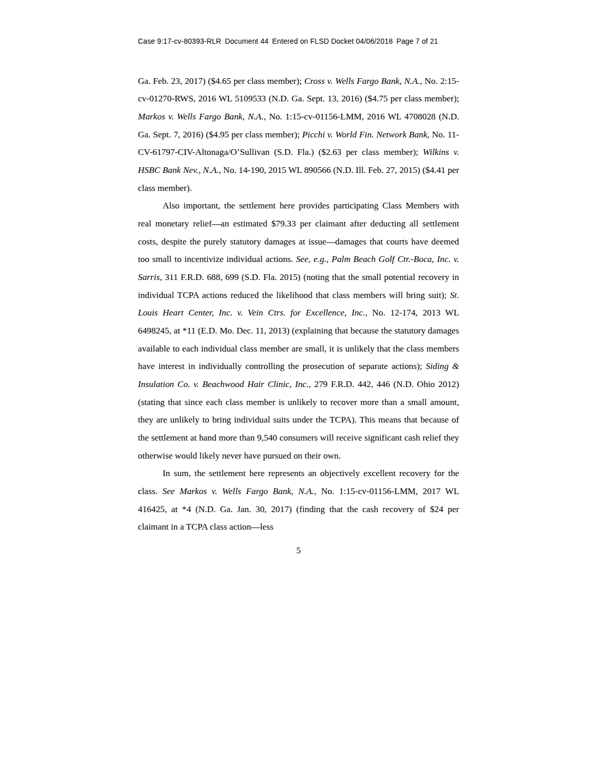Case 9:17-cv-80393-RLR Document 44 Entered on FLSD Docket 04/06/2018 Page 7 of 21
Ga. Feb. 23, 2017) ($4.65 per class member); Cross v. Wells Fargo Bank, N.A., No. 2:15-cv-01270-RWS, 2016 WL 5109533 (N.D. Ga. Sept. 13, 2016) ($4.75 per class member); Markos v. Wells Fargo Bank, N.A., No. 1:15-cv-01156-LMM, 2016 WL 4708028 (N.D. Ga. Sept. 7, 2016) ($4.95 per class member); Picchi v. World Fin. Network Bank, No. 11-CV-61797-CIV-Altonaga/O’Sullivan (S.D. Fla.) ($2.63 per class member); Wilkins v. HSBC Bank Nev., N.A., No. 14-190, 2015 WL 890566 (N.D. Ill. Feb. 27, 2015) ($4.41 per class member).
Also important, the settlement here provides participating Class Members with real monetary relief—an estimated $79.33 per claimant after deducting all settlement costs, despite the purely statutory damages at issue—damages that courts have deemed too small to incentivize individual actions. See, e.g., Palm Beach Golf Ctr.-Boca, Inc. v. Sarris, 311 F.R.D. 688, 699 (S.D. Fla. 2015) (noting that the small potential recovery in individual TCPA actions reduced the likelihood that class members will bring suit); St. Louis Heart Center, Inc. v. Vein Ctrs. for Excellence, Inc., No. 12-174, 2013 WL 6498245, at *11 (E.D. Mo. Dec. 11, 2013) (explaining that because the statutory damages available to each individual class member are small, it is unlikely that the class members have interest in individually controlling the prosecution of separate actions); Siding & Insulation Co. v. Beachwood Hair Clinic, Inc., 279 F.R.D. 442, 446 (N.D. Ohio 2012) (stating that since each class member is unlikely to recover more than a small amount, they are unlikely to bring individual suits under the TCPA). This means that because of the settlement at hand more than 9,540 consumers will receive significant cash relief they otherwise would likely never have pursued on their own.
In sum, the settlement here represents an objectively excellent recovery for the class. See Markos v. Wells Fargo Bank, N.A., No. 1:15-cv-01156-LMM, 2017 WL 416425, at *4 (N.D. Ga. Jan. 30, 2017) (finding that the cash recovery of $24 per claimant in a TCPA class action—less
5